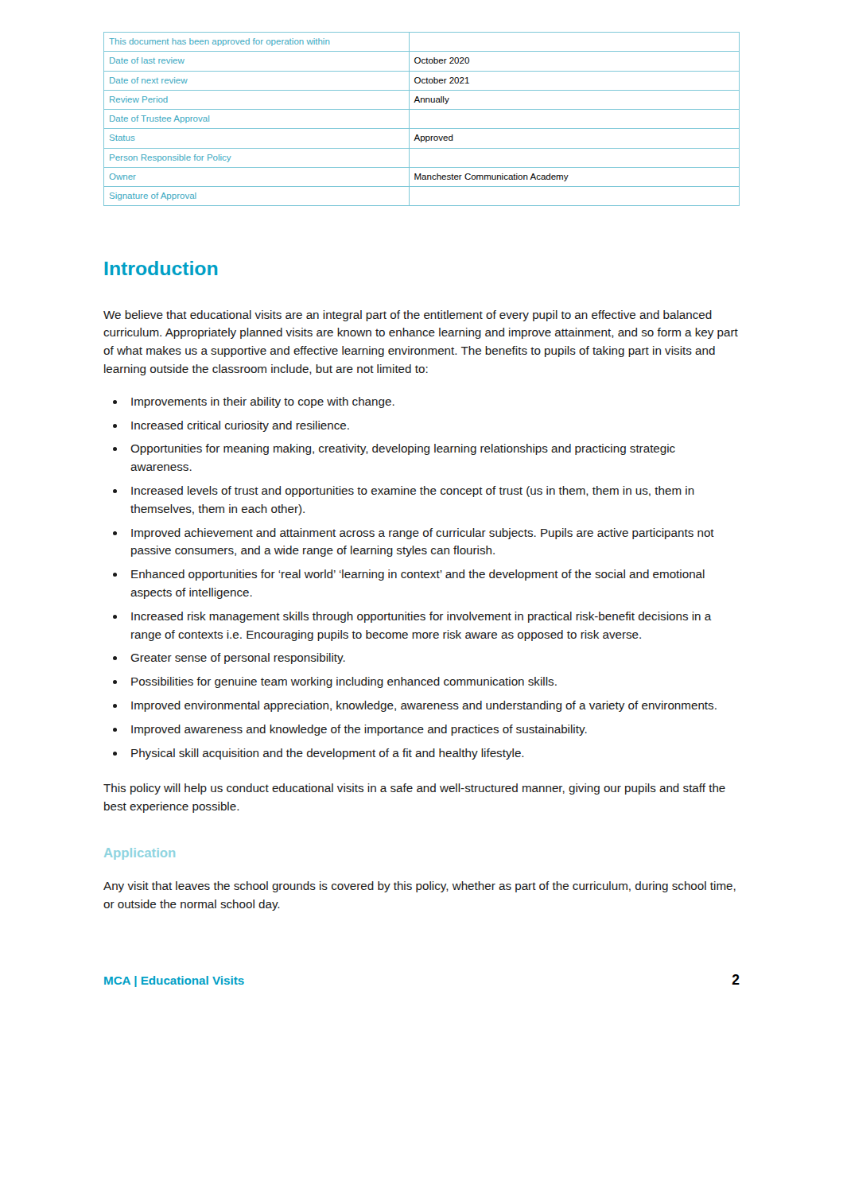| This document has been approved for operation within | |
| Date of last review | October 2020 |
| Date of next review | October 2021 |
| Review Period | Annually |
| Date of Trustee Approval | |
| Status | Approved |
| Person Responsible for Policy | |
| Owner | Manchester Communication Academy |
| Signature of Approval | |
Introduction
We believe that educational visits are an integral part of the entitlement of every pupil to an effective and balanced curriculum. Appropriately planned visits are known to enhance learning and improve attainment, and so form a key part of what makes us a supportive and effective learning environment. The benefits to pupils of taking part in visits and learning outside the classroom include, but are not limited to:
Improvements in their ability to cope with change.
Increased critical curiosity and resilience.
Opportunities for meaning making, creativity, developing learning relationships and practicing strategic awareness.
Increased levels of trust and opportunities to examine the concept of trust (us in them, them in us, them in themselves, them in each other).
Improved achievement and attainment across a range of curricular subjects. Pupils are active participants not passive consumers, and a wide range of learning styles can flourish.
Enhanced opportunities for ‘real world’ ‘learning in context’ and the development of the social and emotional aspects of intelligence.
Increased risk management skills through opportunities for involvement in practical risk-benefit decisions in a range of contexts i.e. Encouraging pupils to become more risk aware as opposed to risk averse.
Greater sense of personal responsibility.
Possibilities for genuine team working including enhanced communication skills.
Improved environmental appreciation, knowledge, awareness and understanding of a variety of environments.
Improved awareness and knowledge of the importance and practices of sustainability.
Physical skill acquisition and the development of a fit and healthy lifestyle.
This policy will help us conduct educational visits in a safe and well-structured manner, giving our pupils and staff the best experience possible.
Application
Any visit that leaves the school grounds is covered by this policy, whether as part of the curriculum, during school time, or outside the normal school day.
MCA | Educational Visits 2